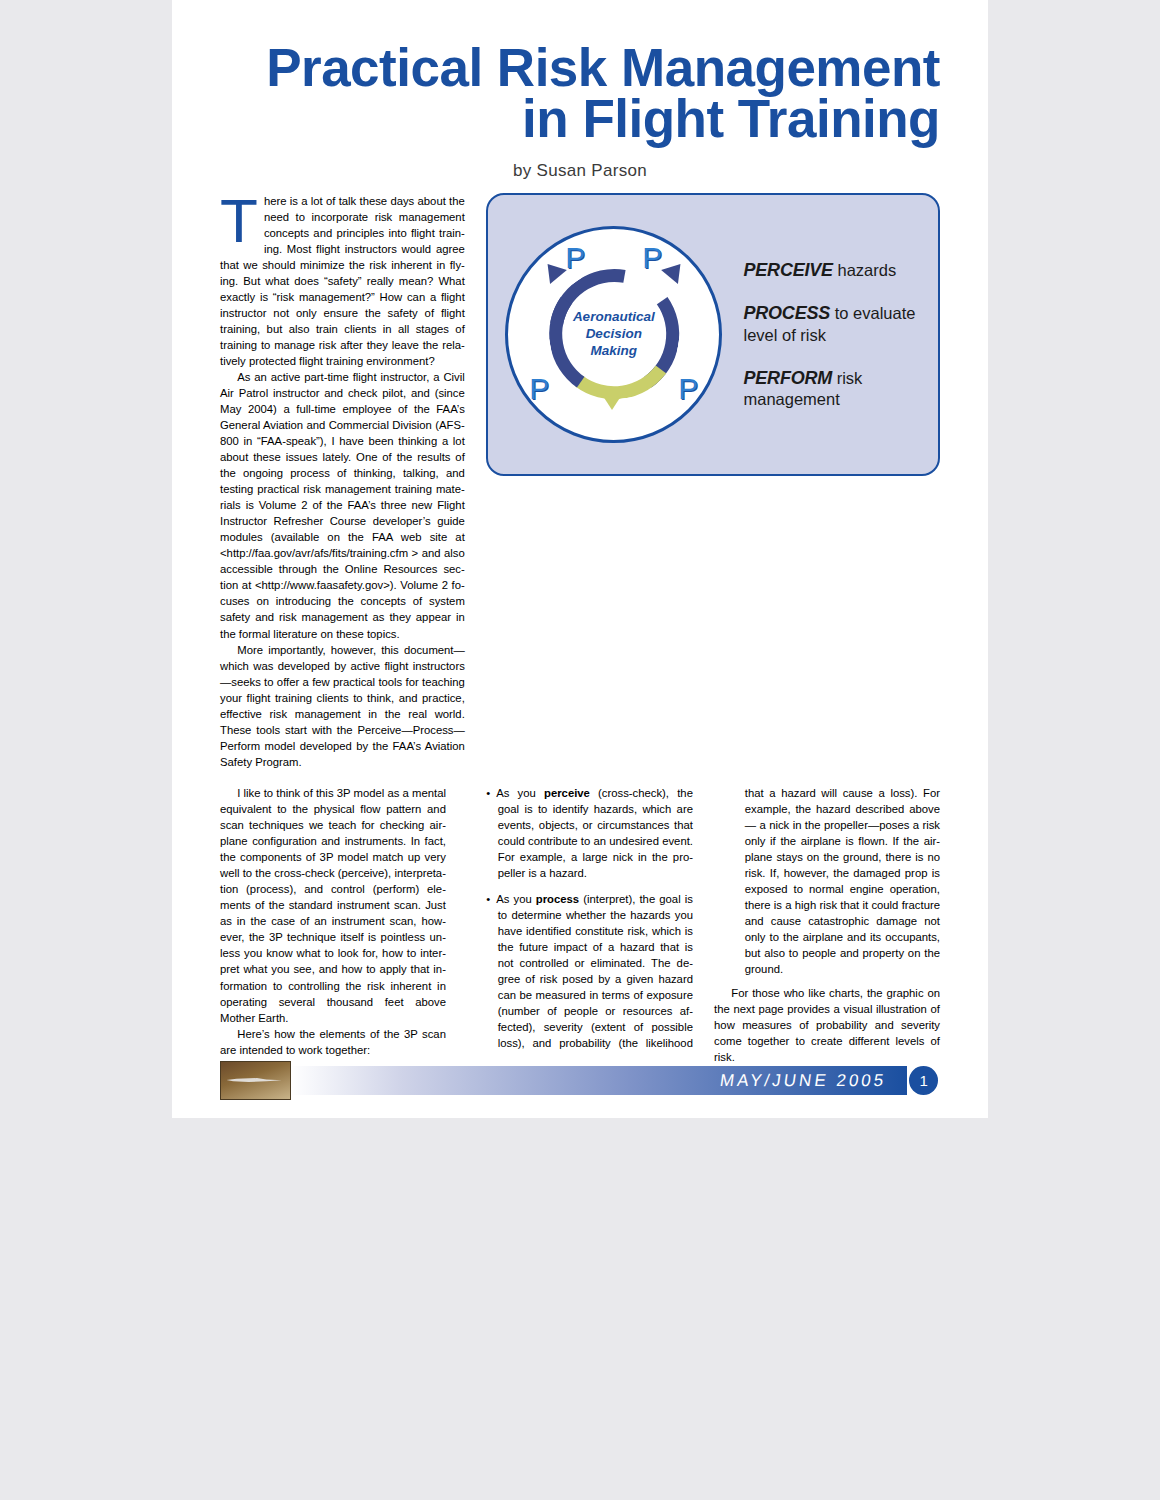Practical Risk Management
in Flight Training
by Susan Parson
There is a lot of talk these days about the need to incorporate risk management concepts and principles into flight training. Most flight instructors would agree that we should minimize the risk inherent in flying. But what does “safety” really mean? What exactly is “risk management?” How can a flight instructor not only ensure the safety of flight training, but also train clients in all stages of training to manage risk after they leave the relatively protected flight training environment?
As an active part-time flight instructor, a Civil Air Patrol instructor and check pilot, and (since May 2004) a full-time employee of the FAA’s General Aviation and Commercial Division (AFS-800 in “FAA-speak”), I have been thinking a lot about these issues lately. One of the results of the ongoing process of thinking, talking, and testing practical risk management training materials is Volume 2 of the FAA’s three new Flight Instructor Refresher Course developer’s guide modules (available on the FAA web site at <http://faa.gov/avr/afs/fits/training.cfm > and also accessible through the Online Resources section at <http://www.faasafety.gov>). Volume 2 focuses on introducing the concepts of system safety and risk management as they appear in the formal literature on these topics.
More importantly, however, this document—which was developed by active flight instructors—seeks to offer a few practical tools for teaching your flight training clients to think, and practice, effective risk management in the real world. These tools start with the Perceive—Process—Perform model developed by the FAA’s Aviation Safety Program.
P P P P
Aeronautical
Decision
Making
PERCEIVE hazards
PROCESS to evaluate level of risk
PERFORM risk management
I like to think of this 3P model as a mental equivalent to the physical flow pattern and scan techniques we teach for checking airplane configuration and instruments. In fact, the components of 3P model match up very well to the cross-check (perceive), interpretation (process), and control (perform) elements of the standard instrument scan. Just as in the case of an instrument scan, however, the 3P technique itself is pointless unless you know what to look for, how to interpret what you see, and how to apply that information to controlling the risk inherent in operating several thousand feet above Mother Earth.
Here’s how the elements of the 3P scan are intended to work together:
As you perceive (cross-check), the goal is to identify hazards, which are events, objects, or circumstances that could contribute to an undesired event. For example, a large nick in the propeller is a hazard.
As you process (interpret), the goal is to determine whether the hazards you have identified constitute risk, which is the future impact of a hazard that is not controlled or eliminated. The degree of risk posed by a given hazard can be measured in terms of exposure (number of people or resources affected), severity (extent of possible loss), and probability (the likelihood that a hazard will cause a loss). For example, the hazard described above— a nick in the propeller—poses a risk only if the airplane is flown. If the airplane stays on the ground, there is no risk. If, however, the damaged prop is exposed to normal engine operation, there is a high risk that it could fracture and cause catastrophic damage not only to the airplane and its occupants, but also to people and property on the ground.
For those who like charts, the graphic on the next page provides a visual illustration of how measures of probability and severity come together to create different levels of risk.
MAY/JUNE 2005
1